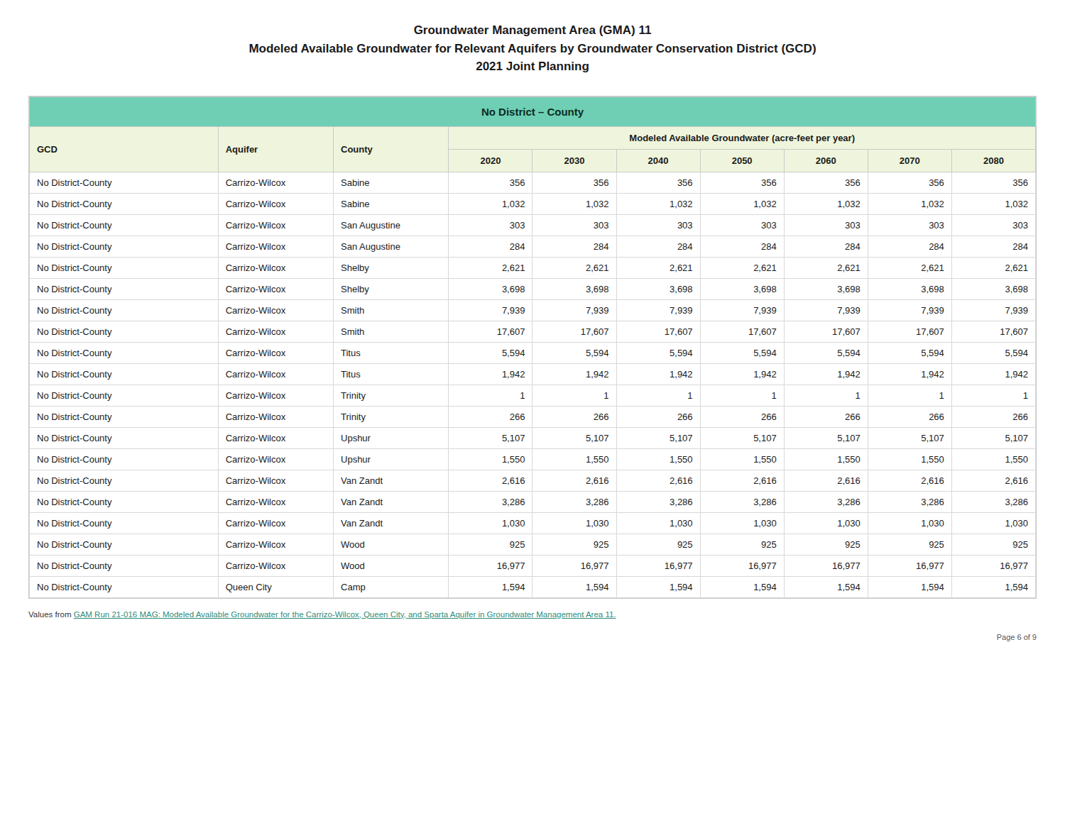Groundwater Management Area (GMA) 11
Modeled Available Groundwater for Relevant Aquifers by Groundwater Conservation District (GCD)
2021 Joint Planning
No District – County
| GCD | Aquifer | County | Modeled Available Groundwater (acre-feet per year) |
| --- | --- | --- | --- |
| 2020 | 2030 | 2040 | 2050 | 2060 | 2070 | 2080 |
| No District-County | Carrizo-Wilcox | Sabine | 356 | 356 | 356 | 356 | 356 | 356 | 356 |
| No District-County | Carrizo-Wilcox | Sabine | 1,032 | 1,032 | 1,032 | 1,032 | 1,032 | 1,032 | 1,032 |
| No District-County | Carrizo-Wilcox | San Augustine | 303 | 303 | 303 | 303 | 303 | 303 | 303 |
| No District-County | Carrizo-Wilcox | San Augustine | 284 | 284 | 284 | 284 | 284 | 284 | 284 |
| No District-County | Carrizo-Wilcox | Shelby | 2,621 | 2,621 | 2,621 | 2,621 | 2,621 | 2,621 | 2,621 |
| No District-County | Carrizo-Wilcox | Shelby | 3,698 | 3,698 | 3,698 | 3,698 | 3,698 | 3,698 | 3,698 |
| No District-County | Carrizo-Wilcox | Smith | 7,939 | 7,939 | 7,939 | 7,939 | 7,939 | 7,939 | 7,939 |
| No District-County | Carrizo-Wilcox | Smith | 17,607 | 17,607 | 17,607 | 17,607 | 17,607 | 17,607 | 17,607 |
| No District-County | Carrizo-Wilcox | Titus | 5,594 | 5,594 | 5,594 | 5,594 | 5,594 | 5,594 | 5,594 |
| No District-County | Carrizo-Wilcox | Titus | 1,942 | 1,942 | 1,942 | 1,942 | 1,942 | 1,942 | 1,942 |
| No District-County | Carrizo-Wilcox | Trinity | 1 | 1 | 1 | 1 | 1 | 1 | 1 |
| No District-County | Carrizo-Wilcox | Trinity | 266 | 266 | 266 | 266 | 266 | 266 | 266 |
| No District-County | Carrizo-Wilcox | Upshur | 5,107 | 5,107 | 5,107 | 5,107 | 5,107 | 5,107 | 5,107 |
| No District-County | Carrizo-Wilcox | Upshur | 1,550 | 1,550 | 1,550 | 1,550 | 1,550 | 1,550 | 1,550 |
| No District-County | Carrizo-Wilcox | Van Zandt | 2,616 | 2,616 | 2,616 | 2,616 | 2,616 | 2,616 | 2,616 |
| No District-County | Carrizo-Wilcox | Van Zandt | 3,286 | 3,286 | 3,286 | 3,286 | 3,286 | 3,286 | 3,286 |
| No District-County | Carrizo-Wilcox | Van Zandt | 1,030 | 1,030 | 1,030 | 1,030 | 1,030 | 1,030 | 1,030 |
| No District-County | Carrizo-Wilcox | Wood | 925 | 925 | 925 | 925 | 925 | 925 | 925 |
| No District-County | Carrizo-Wilcox | Wood | 16,977 | 16,977 | 16,977 | 16,977 | 16,977 | 16,977 | 16,977 |
| No District-County | Queen City | Camp | 1,594 | 1,594 | 1,594 | 1,594 | 1,594 | 1,594 | 1,594 |
Values from GAM Run 21-016 MAG: Modeled Available Groundwater for the Carrizo-Wilcox, Queen City, and Sparta Aquifer in Groundwater Management Area 11.
Page 6 of 9